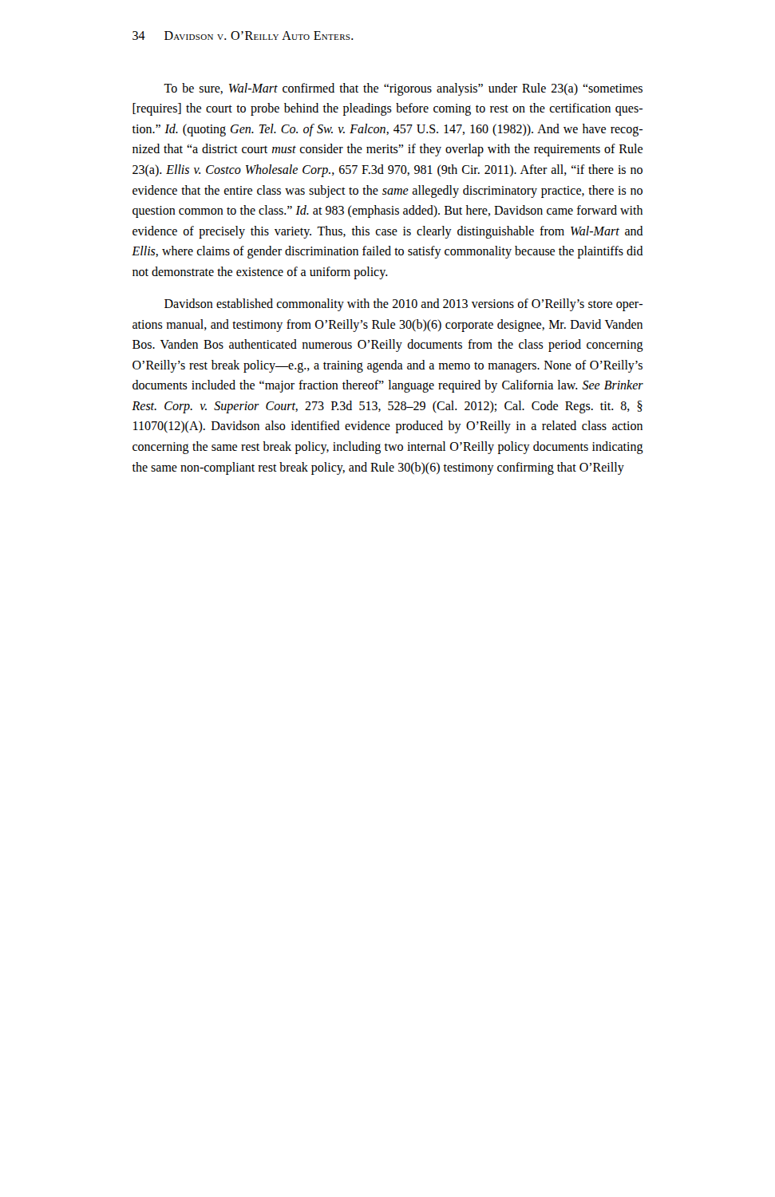34 Davidson v. O’Reilly Auto Enters.
To be sure, Wal-Mart confirmed that the “rigorous analysis” under Rule 23(a) “sometimes [requires] the court to probe behind the pleadings before coming to rest on the certification question.” Id. (quoting Gen. Tel. Co. of Sw. v. Falcon, 457 U.S. 147, 160 (1982)). And we have recognized that “a district court must consider the merits” if they overlap with the requirements of Rule 23(a). Ellis v. Costco Wholesale Corp., 657 F.3d 970, 981 (9th Cir. 2011). After all, “if there is no evidence that the entire class was subject to the same allegedly discriminatory practice, there is no question common to the class.” Id. at 983 (emphasis added). But here, Davidson came forward with evidence of precisely this variety. Thus, this case is clearly distinguishable from Wal-Mart and Ellis, where claims of gender discrimination failed to satisfy commonality because the plaintiffs did not demonstrate the existence of a uniform policy.
Davidson established commonality with the 2010 and 2013 versions of O’Reilly’s store operations manual, and testimony from O’Reilly’s Rule 30(b)(6) corporate designee, Mr. David Vanden Bos. Vanden Bos authenticated numerous O’Reilly documents from the class period concerning O’Reilly’s rest break policy—e.g., a training agenda and a memo to managers. None of O’Reilly’s documents included the “major fraction thereof” language required by California law. See Brinker Rest. Corp. v. Superior Court, 273 P.3d 513, 528–29 (Cal. 2012); Cal. Code Regs. tit. 8, § 11070(12)(A). Davidson also identified evidence produced by O’Reilly in a related class action concerning the same rest break policy, including two internal O’Reilly policy documents indicating the same non-compliant rest break policy, and Rule 30(b)(6) testimony confirming that O’Reilly